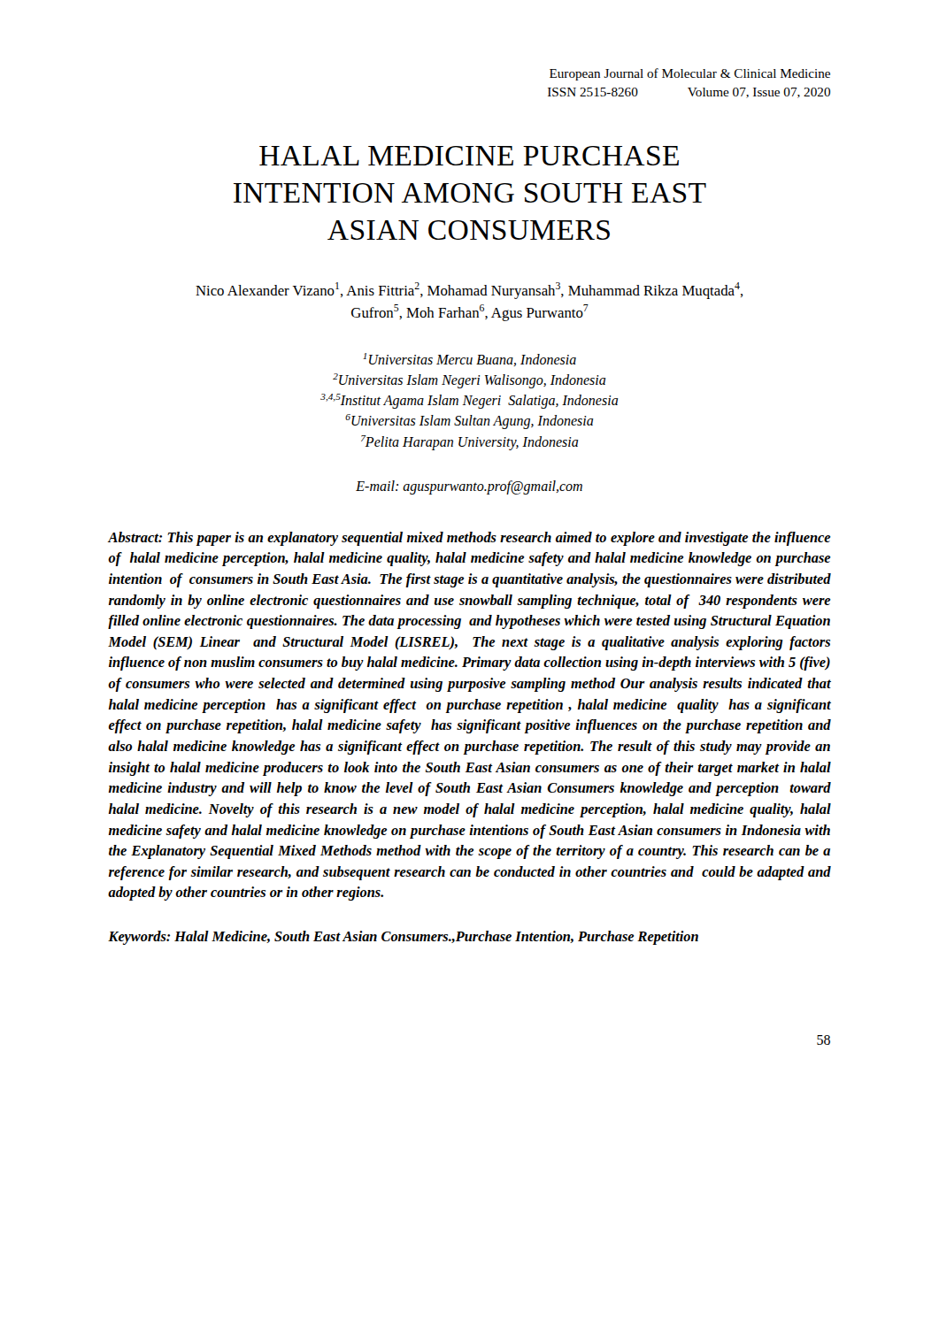European Journal of Molecular & Clinical Medicine
ISSN 2515-8260 Volume 07, Issue 07, 2020
HALAL MEDICINE PURCHASE
INTENTION AMONG SOUTH EAST
ASIAN CONSUMERS
Nico Alexander Vizano1, Anis Fittria2, Mohamad Nuryansah3, Muhammad Rikza Muqtada4,
Gufron5, Moh Farhan6, Agus Purwanto7
1Universitas Mercu Buana, Indonesia
2Universitas Islam Negeri Walisongo, Indonesia
3,4,5Institut Agama Islam Negeri Salatiga, Indonesia
6Universitas Islam Sultan Agung, Indonesia
7Pelita Harapan University, Indonesia
E-mail: aguspurwanto.prof@gmail,com
Abstract: This paper is an explanatory sequential mixed methods research aimed to explore and investigate the influence of halal medicine perception, halal medicine quality, halal medicine safety and halal medicine knowledge on purchase intention of consumers in South East Asia. The first stage is a quantitative analysis, the questionnaires were distributed randomly in by online electronic questionnaires and use snowball sampling technique, total of 340 respondents were filled online electronic questionnaires. The data processing and hypotheses which were tested using Structural Equation Model (SEM) Linear and Structural Model (LISREL), The next stage is a qualitative analysis exploring factors influence of non muslim consumers to buy halal medicine. Primary data collection using in-depth interviews with 5 (five) of consumers who were selected and determined using purposive sampling method Our analysis results indicated that halal medicine perception has a significant effect on purchase repetition , halal medicine quality has a significant effect on purchase repetition, halal medicine safety has significant positive influences on the purchase repetition and also halal medicine knowledge has a significant effect on purchase repetition. The result of this study may provide an insight to halal medicine producers to look into the South East Asian consumers as one of their target market in halal medicine industry and will help to know the level of South East Asian Consumers knowledge and perception toward halal medicine. Novelty of this research is a new model of halal medicine perception, halal medicine quality, halal medicine safety and halal medicine knowledge on purchase intentions of South East Asian consumers in Indonesia with the Explanatory Sequential Mixed Methods method with the scope of the territory of a country. This research can be a reference for similar research, and subsequent research can be conducted in other countries and could be adapted and adopted by other countries or in other regions.
Keywords: Halal Medicine, South East Asian Consumers.,Purchase Intention, Purchase Repetition
58